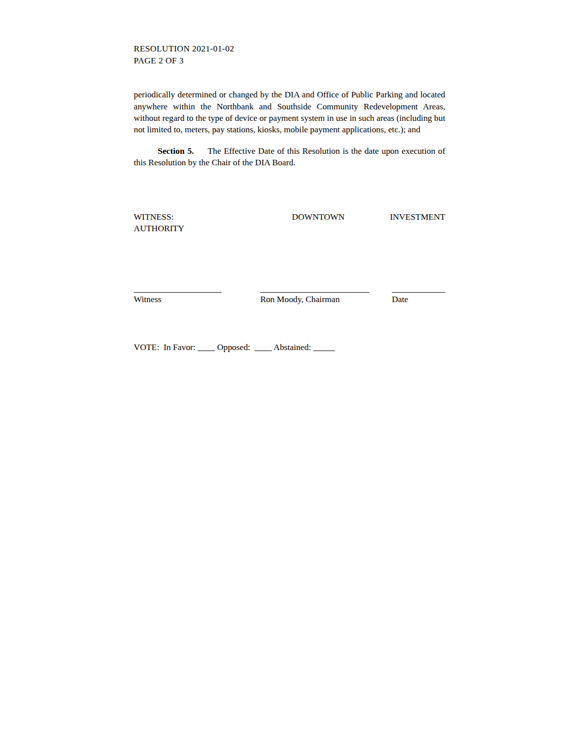RESOLUTION 2021-01-02
PAGE 2 OF 3
periodically determined or changed by the DIA and Office of Public Parking and located anywhere within the Northbank and Southside Community Redevelopment Areas, without regard to the type of device or payment system in use in such areas (including but not limited to, meters, pay stations, kiosks, mobile payment applications, etc.); and
Section 5. The Effective Date of this Resolution is the date upon execution of this Resolution by the Chair of the DIA Board.
WITNESS: DOWNTOWN INVESTMENT AUTHORITY
| Witness | | Ron Moody, Chairman | | Date |
VOTE: In Favor: ____ Opposed: ____ Abstained: _____